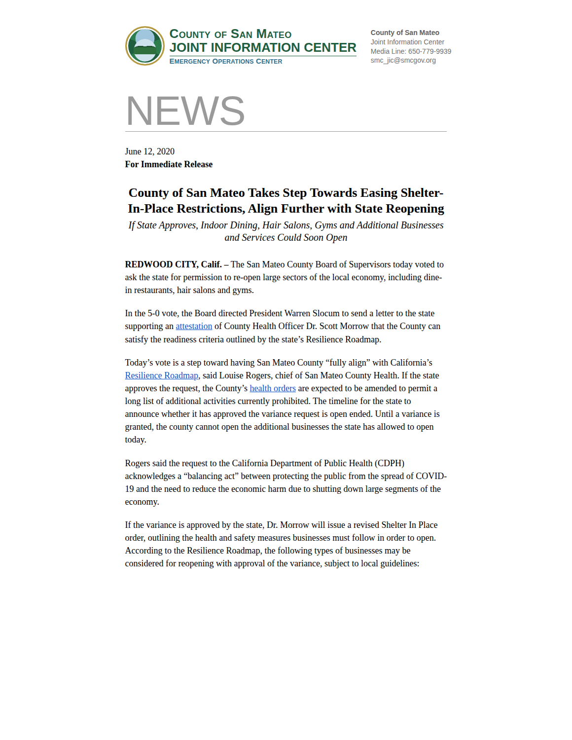COUNTY OF SAN MATEO
JOINT INFORMATION CENTER
EMERGENCY OPERATIONS CENTER
County of San Mateo
Joint Information Center
Media Line: 650-779-9939
smc_jic@smcgov.org
NEWS
June 12, 2020
For Immediate Release
County of San Mateo Takes Step Towards Easing Shelter-In-Place Restrictions, Align Further with State Reopening
If State Approves, Indoor Dining, Hair Salons, Gyms and Additional Businesses and Services Could Soon Open
REDWOOD CITY, Calif. – The San Mateo County Board of Supervisors today voted to ask the state for permission to re-open large sectors of the local economy, including dine-in restaurants, hair salons and gyms.
In the 5-0 vote, the Board directed President Warren Slocum to send a letter to the state supporting an attestation of County Health Officer Dr. Scott Morrow that the County can satisfy the readiness criteria outlined by the state’s Resilience Roadmap.
Today’s vote is a step toward having San Mateo County “fully align” with California’s Resilience Roadmap, said Louise Rogers, chief of San Mateo County Health. If the state approves the request, the County’s health orders are expected to be amended to permit a long list of additional activities currently prohibited. The timeline for the state to announce whether it has approved the variance request is open ended. Until a variance is granted, the county cannot open the additional businesses the state has allowed to open today.
Rogers said the request to the California Department of Public Health (CDPH) acknowledges a “balancing act” between protecting the public from the spread of COVID-19 and the need to reduce the economic harm due to shutting down large segments of the economy.
If the variance is approved by the state, Dr. Morrow will issue a revised Shelter In Place order, outlining the health and safety measures businesses must follow in order to open. According to the Resilience Roadmap, the following types of businesses may be considered for reopening with approval of the variance, subject to local guidelines: